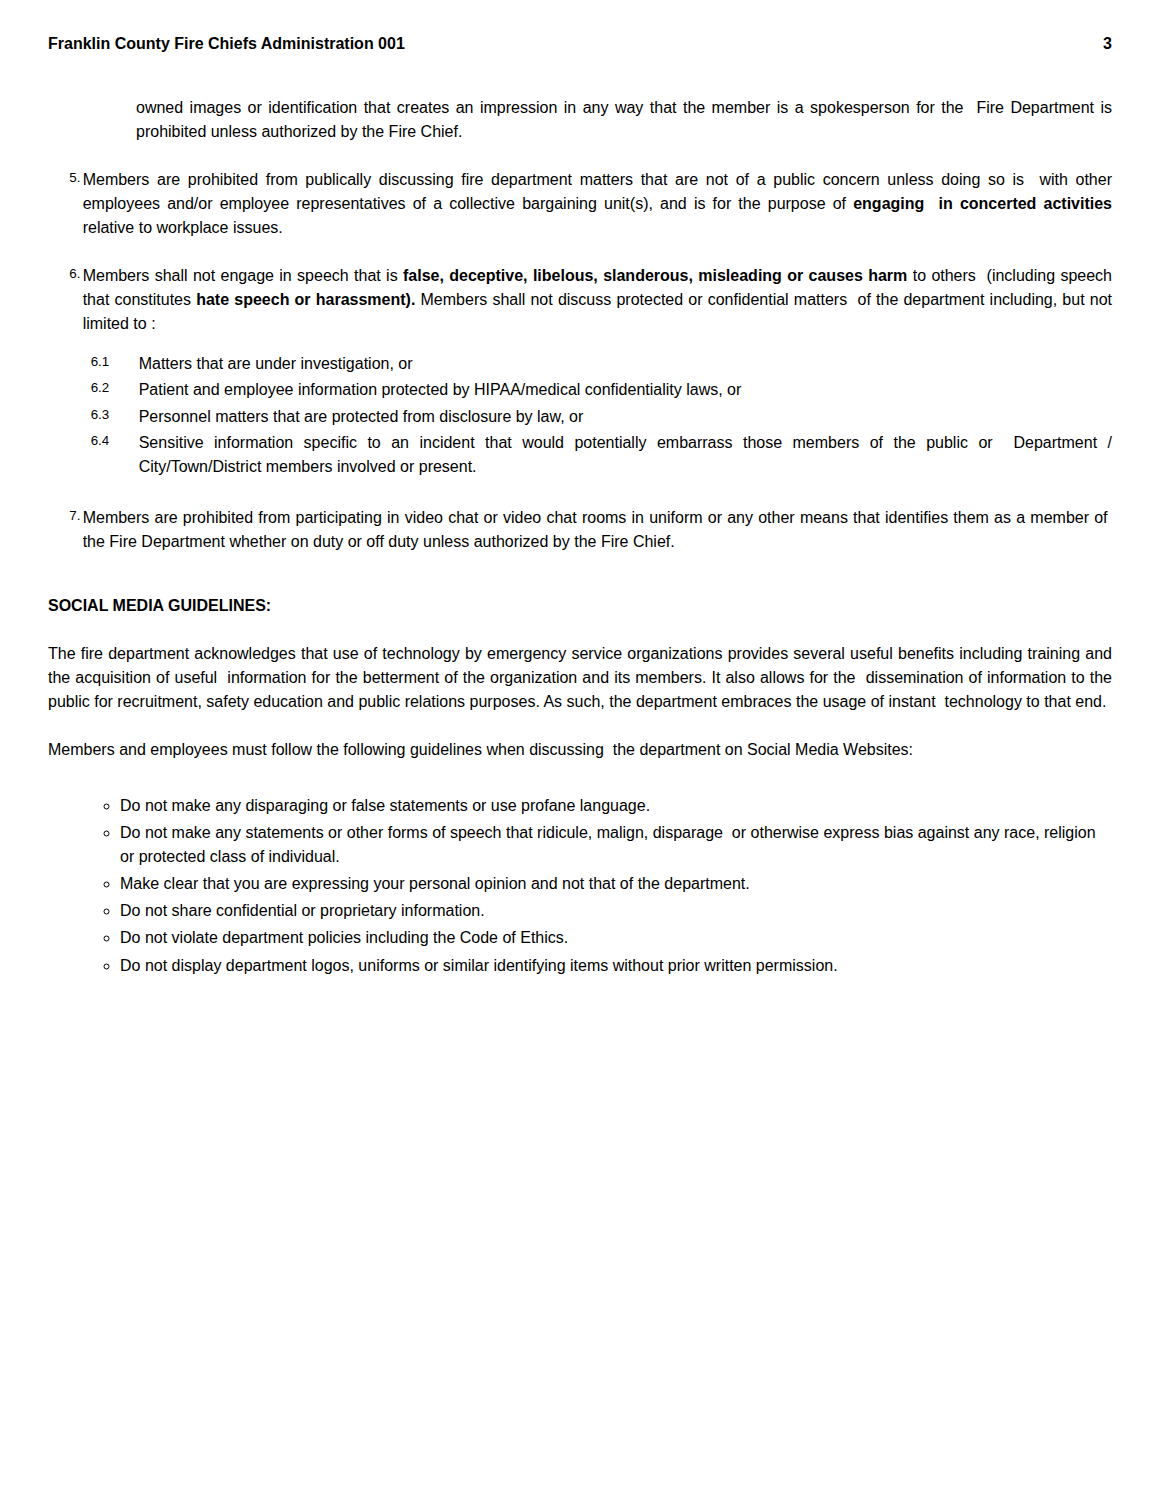Franklin County Fire Chiefs Administration 001 3
owned images or identification that creates an impression in any way that the member is a spokesperson for the Fire Department is prohibited unless authorized by the Fire Chief.
5. Members are prohibited from publically discussing fire department matters that are not of a public concern unless doing so is with other employees and/or employee representatives of a collective bargaining unit(s), and is for the purpose of engaging in concerted activities relative to workplace issues.
6. Members shall not engage in speech that is false, deceptive, libelous, slanderous, misleading or causes harm to others (including speech that constitutes hate speech or harassment). Members shall not discuss protected or confidential matters of the department including, but not limited to :
6.1 Matters that are under investigation, or
6.2 Patient and employee information protected by HIPAA/medical confidentiality laws, or
6.3 Personnel matters that are protected from disclosure by law, or
6.4 Sensitive information specific to an incident that would potentially embarrass those members of the public or Department / City/Town/District members involved or present.
7. Members are prohibited from participating in video chat or video chat rooms in uniform or any other means that identifies them as a member of the Fire Department whether on duty or off duty unless authorized by the Fire Chief.
SOCIAL MEDIA GUIDELINES:
The fire department acknowledges that use of technology by emergency service organizations provides several useful benefits including training and the acquisition of useful information for the betterment of the organization and its members. It also allows for the dissemination of information to the public for recruitment, safety education and public relations purposes. As such, the department embraces the usage of instant technology to that end.
Members and employees must follow the following guidelines when discussing the department on Social Media Websites:
Do not make any disparaging or false statements or use profane language.
Do not make any statements or other forms of speech that ridicule, malign, disparage or otherwise express bias against any race, religion or protected class of individual.
Make clear that you are expressing your personal opinion and not that of the department.
Do not share confidential or proprietary information.
Do not violate department policies including the Code of Ethics.
Do not display department logos, uniforms or similar identifying items without prior written permission.